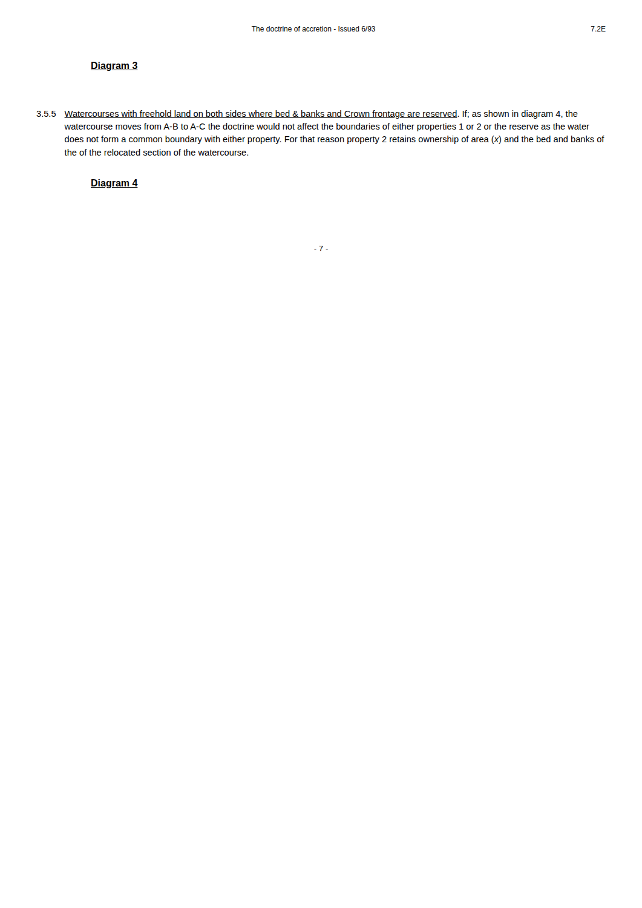The doctrine of accretion - Issued 6/93 7.2E
Diagram 3
3.5.5
Watercourses with freehold land on both sides where bed & banks and Crown frontage are reserved. If; as shown in diagram 4, the watercourse moves from A-B to A-C the doctrine would not affect the boundaries of either properties 1 or 2 or the reserve as the water does not form a common boundary with either property. For that reason property 2 retains ownership of area (x) and the bed and banks of the of the relocated section of the watercourse.
Diagram 4
- 7 -